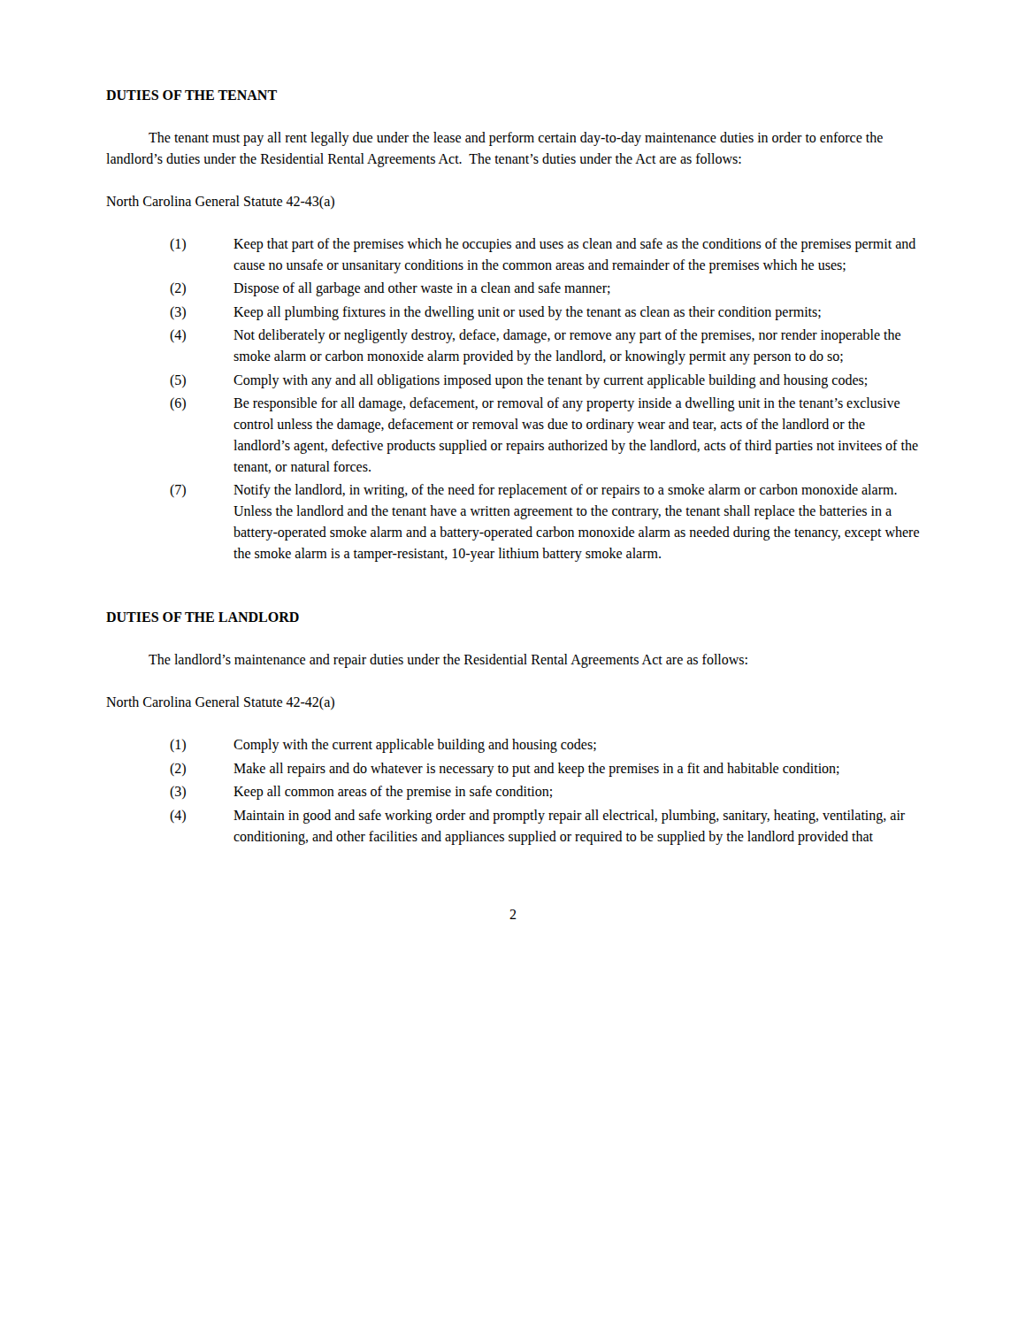Duties of the Tenant
The tenant must pay all rent legally due under the lease and perform certain day-to-day maintenance duties in order to enforce the landlord’s duties under the Residential Rental Agreements Act. The tenant’s duties under the Act are as follows:
North Carolina General Statute 42-43(a)
(1) Keep that part of the premises which he occupies and uses as clean and safe as the conditions of the premises permit and cause no unsafe or unsanitary conditions in the common areas and remainder of the premises which he uses;
(2) Dispose of all garbage and other waste in a clean and safe manner;
(3) Keep all plumbing fixtures in the dwelling unit or used by the tenant as clean as their condition permits;
(4) Not deliberately or negligently destroy, deface, damage, or remove any part of the premises, nor render inoperable the smoke alarm or carbon monoxide alarm provided by the landlord, or knowingly permit any person to do so;
(5) Comply with any and all obligations imposed upon the tenant by current applicable building and housing codes;
(6) Be responsible for all damage, defacement, or removal of any property inside a dwelling unit in the tenant’s exclusive control unless the damage, defacement or removal was due to ordinary wear and tear, acts of the landlord or the landlord’s agent, defective products supplied or repairs authorized by the landlord, acts of third parties not invitees of the tenant, or natural forces.
(7) Notify the landlord, in writing, of the need for replacement of or repairs to a smoke alarm or carbon monoxide alarm. Unless the landlord and the tenant have a written agreement to the contrary, the tenant shall replace the batteries in a battery-operated smoke alarm and a battery-operated carbon monoxide alarm as needed during the tenancy, except where the smoke alarm is a tamper-resistant, 10-year lithium battery smoke alarm.
Duties of the Landlord
The landlord’s maintenance and repair duties under the Residential Rental Agreements Act are as follows:
North Carolina General Statute 42-42(a)
(1) Comply with the current applicable building and housing codes;
(2) Make all repairs and do whatever is necessary to put and keep the premises in a fit and habitable condition;
(3) Keep all common areas of the premise in safe condition;
(4) Maintain in good and safe working order and promptly repair all electrical, plumbing, sanitary, heating, ventilating, air conditioning, and other facilities and appliances supplied or required to be supplied by the landlord provided that
2